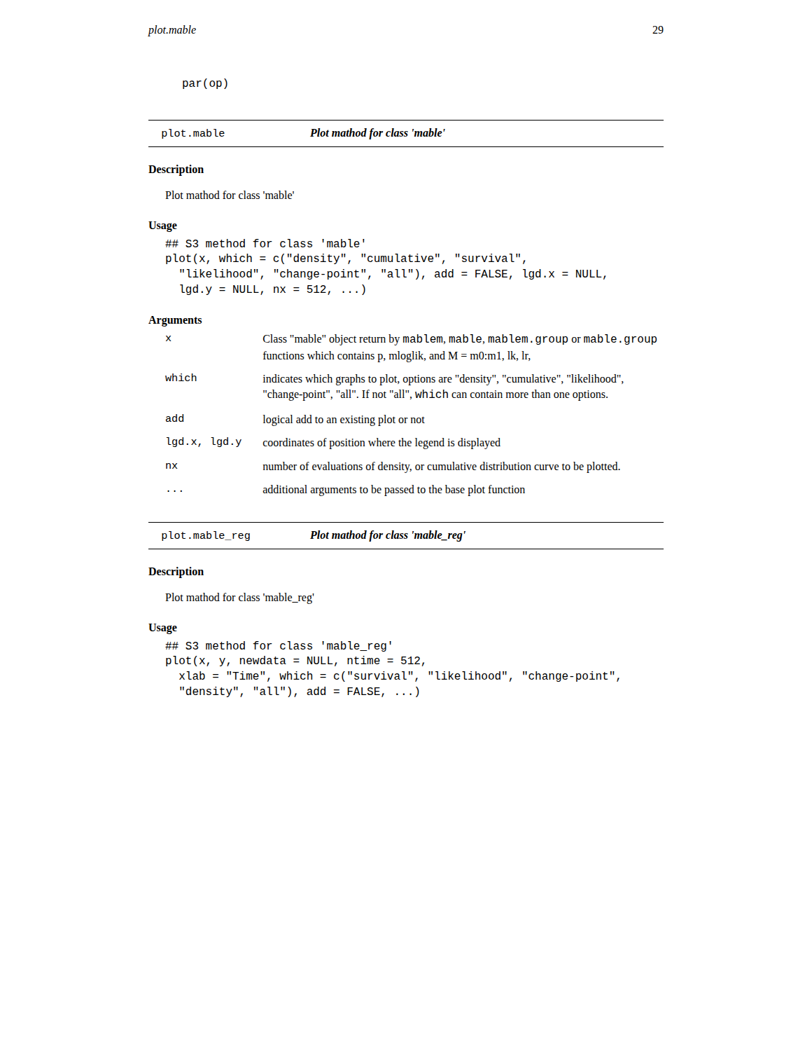plot.mable 29
par(op)
plot.mable Plot mathod for class 'mable'
Description
Plot mathod for class 'mable'
Usage
## S3 method for class 'mable'
plot(x, which = c("density", "cumulative", "survival",
  "likelihood", "change-point", "all"), add = FALSE, lgd.x = NULL,
  lgd.y = NULL, nx = 512, ...)
Arguments
x
Class "mable" object return by mablem, mable, mablem.group or mable.group functions which contains p, mloglik, and M = m0:m1, lk, lr,
which
indicates which graphs to plot, options are "density", "cumulative", "likelihood", "change-point", "all". If not "all", which can contain more than one options.
add
logical add to an existing plot or not
lgd.x, lgd.y
coordinates of position where the legend is displayed
nx
number of evaluations of density, or cumulative distribution curve to be plotted.
...
additional arguments to be passed to the base plot function
plot.mable_reg Plot mathod for class 'mable_reg'
Description
Plot mathod for class 'mable_reg'
Usage
## S3 method for class 'mable_reg'
plot(x, y, newdata = NULL, ntime = 512,
  xlab = "Time", which = c("survival", "likelihood", "change-point",
  "density", "all"), add = FALSE, ...)